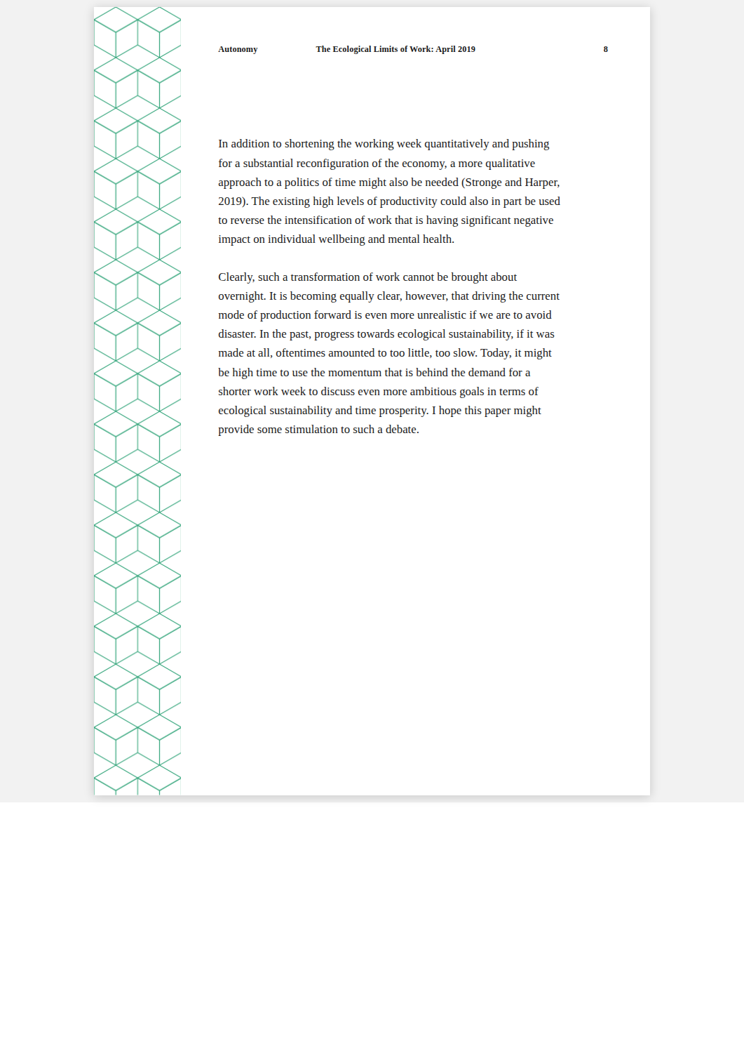Autonomy The Ecological Limits of Work: April 2019 8
In addition to shortening the working week quantitatively and pushing for a substantial reconfiguration of the economy, a more qualitative approach to a politics of time might also be needed (Stronge and Harper, 2019). The existing high levels of productivity could also in part be used to reverse the intensification of work that is having significant negative impact on individual wellbeing and mental health.
Clearly, such a transformation of work cannot be brought about overnight. It is becoming equally clear, however, that driving the current mode of production forward is even more unrealistic if we are to avoid disaster. In the past, progress towards ecological sustainability, if it was made at all, oftentimes amounted to too little, too slow. Today, it might be high time to use the momentum that is behind the demand for a shorter work week to discuss even more ambitious goals in terms of ecological sustainability and time prosperity. I hope this paper might provide some stimulation to such a debate.